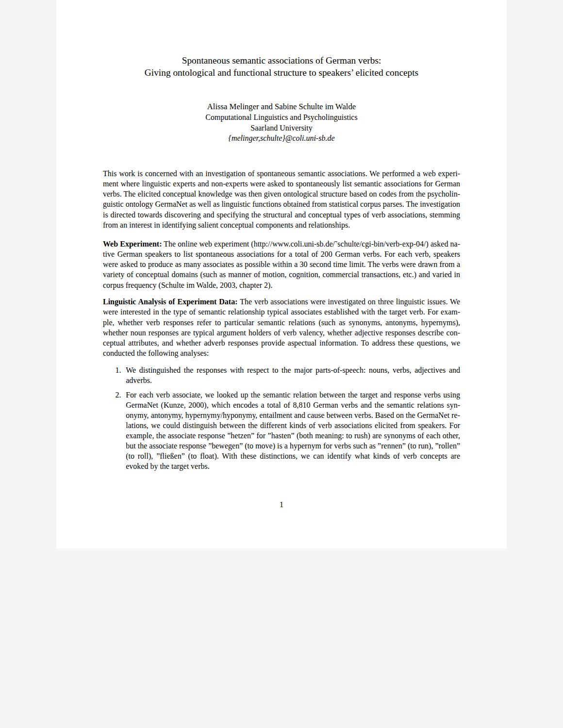Spontaneous semantic associations of German verbs:
Giving ontological and functional structure to speakers’ elicited concepts
Alissa Melinger and Sabine Schulte im Walde
Computational Linguistics and Psycholinguistics
Saarland University
{melinger,schulte}@coli.uni-sb.de
This work is concerned with an investigation of spontaneous semantic associations. We performed a web experiment where linguistic experts and non-experts were asked to spontaneously list semantic associations for German verbs. The elicited conceptual knowledge was then given ontological structure based on codes from the psycholinguistic ontology GermaNet as well as linguistic functions obtained from statistical corpus parses. The investigation is directed towards discovering and specifying the structural and conceptual types of verb associations, stemming from an interest in identifying salient conceptual components and relationships.
Web Experiment: The online web experiment (http://www.coli.uni-sb.de/˜schulte/cgi-bin/verb-exp-04/) asked native German speakers to list spontaneous associations for a total of 200 German verbs. For each verb, speakers were asked to produce as many associates as possible within a 30 second time limit. The verbs were drawn from a variety of conceptual domains (such as manner of motion, cognition, commercial transactions, etc.) and varied in corpus frequency (Schulte im Walde, 2003, chapter 2).
Linguistic Analysis of Experiment Data: The verb associations were investigated on three linguistic issues. We were interested in the type of semantic relationship typical associates established with the target verb. For example, whether verb responses refer to particular semantic relations (such as synonyms, antonyms, hypernyms), whether noun responses are typical argument holders of verb valency, whether adjective responses describe conceptual attributes, and whether adverb responses provide aspectual information. To address these questions, we conducted the following analyses:
We distinguished the responses with respect to the major parts-of-speech: nouns, verbs, adjectives and adverbs.
For each verb associate, we looked up the semantic relation between the target and response verbs using GermaNet (Kunze, 2000), which encodes a total of 8,810 German verbs and the semantic relations synonymy, antonymy, hypernymy/hyponymy, entailment and cause between verbs. Based on the GermaNet relations, we could distinguish between the different kinds of verb associations elicited from speakers. For example, the associate response ”hetzen” for ”hasten” (both meaning: to rush) are synonyms of each other, but the associate response ”bewegen” (to move) is a hypernym for verbs such as ”rennen” (to run), ”rollen” (to roll), ”fließen” (to float). With these distinctions, we can identify what kinds of verb concepts are evoked by the target verbs.
1